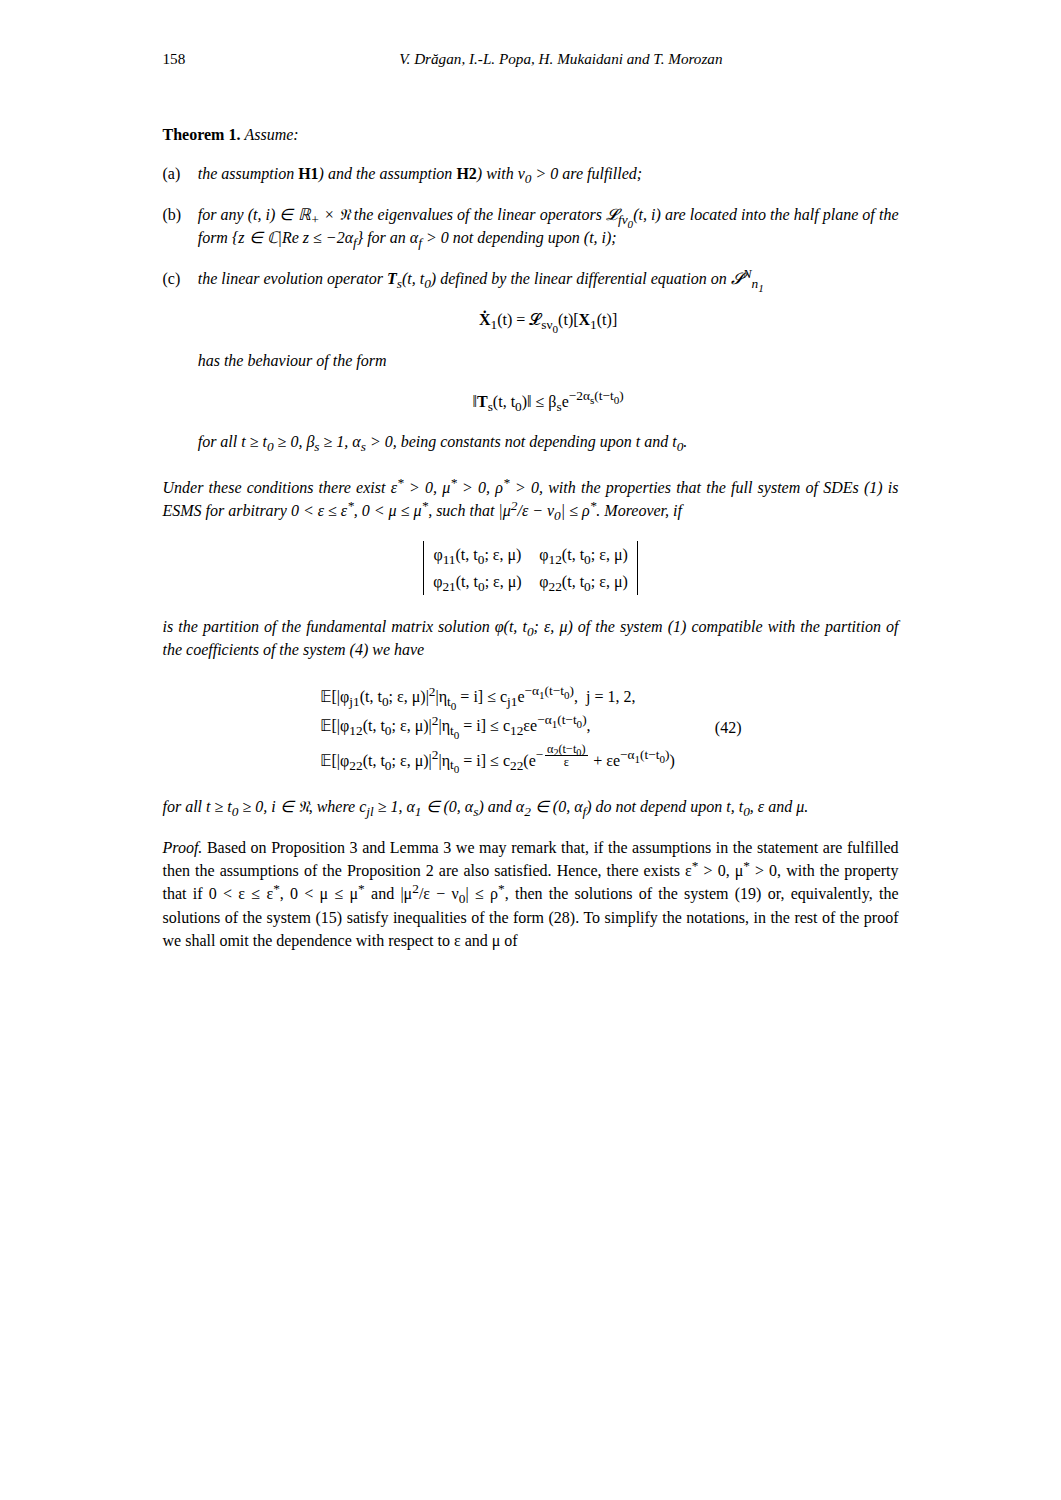158 V. Drăgan, I.-L. Popa, H. Mukaidani and T. Morozan
Theorem 1.
Assume:
(a) the assumption H1) and the assumption H2) with ν0 > 0 are fulfilled;
(b) for any (t, i) ∈ ℝ+ × 𝔑 the eigenvalues of the linear operators 𝓛fν0(t, i) are located into the half plane of the form {z ∈ ℂ|Re z ≤ −2αf} for an αf > 0 not depending upon (t, i);
(c) the linear evolution operator Ts(t, t0) defined by the linear differential equation on 𝓢Nn1
Ẋ1(t) = 𝓛sν0(t)[X1(t)]
has the behaviour of the form
‖Ts(t, t0)‖ ≤ βse−2αs(t−t0)
for all t ≥ t0 ≥ 0, βs ≥ 1, αs > 0, being constants not depending upon t and t0.
Under these conditions there exist ε* > 0, μ* > 0, ρ* > 0, with the properties that the full system of SDEs (1) is ESMS for arbitrary 0 < ε ≤ ε*, 0 < μ ≤ μ*, such that |μ2/ε − ν0| ≤ ρ*. Moreover, if
| φ 11 (t, t 0 ; ε, μ) | φ 12 (t, t 0 ; ε, μ) |
| φ 21 (t, t 0 ; ε, μ) | φ 22 (t, t 0 ; ε, μ) |
is the partition of the fundamental matrix solution φ(t, t0; ε, μ) of the system (1) compatible with the partition of the coefficients of the system (4) we have
𝔼[|φj1(t, t0; ε, μ)|2|ηt0 = i] ≤ cj1e−α1(t−t0), j = 1, 2,
𝔼[|φ12(t, t0; ε, μ)|2|ηt0 = i] ≤ c12εe−α1(t−t0),
𝔼[|φ22(t, t0; ε, μ)|2|ηt0 = i] ≤ c22(e−α2(t−t0) ε + εe−α1(t−t0))
(42)
for all t ≥ t0 ≥ 0, i ∈ 𝔑, where cjl ≥ 1, α1 ∈ (0, αs) and α2 ∈ (0, αf) do not depend upon t, t0, ε and μ.
Proof. Based on Proposition 3 and Lemma 3 we may remark that, if the assumptions in the statement are fulfilled then the assumptions of the Proposition 2 are also satisfied. Hence, there exists ε* > 0, μ* > 0, with the property that if 0 < ε ≤ ε*, 0 < μ ≤ μ* and |μ2/ε − ν0| ≤ ρ*, then the solutions of the system (19) or, equivalently, the solutions of the system (15) satisfy inequalities of the form (28). To simplify the notations, in the rest of the proof we shall omit the dependence with respect to ε and μ of